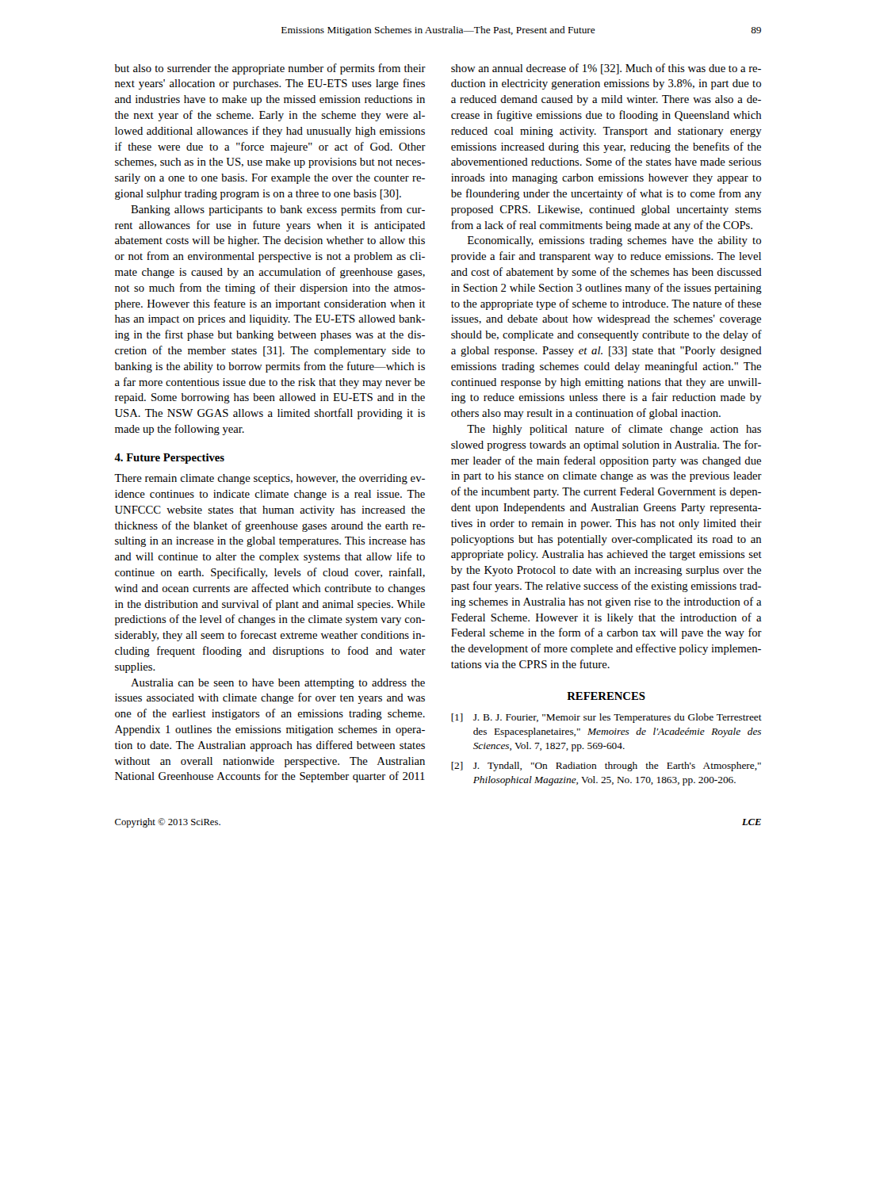Emissions Mitigation Schemes in Australia—The Past, Present and Future 89
but also to surrender the appropriate number of permits from their next years' allocation or purchases. The EU-ETS uses large fines and industries have to make up the missed emission reductions in the next year of the scheme. Early in the scheme they were allowed additional allowances if they had unusually high emissions if these were due to a "force majeure" or act of God. Other schemes, such as in the US, use make up provisions but not necessarily on a one to one basis. For example the over the counter regional sulphur trading program is on a three to one basis [30].
Banking allows participants to bank excess permits from current allowances for use in future years when it is anticipated abatement costs will be higher. The decision whether to allow this or not from an environmental perspective is not a problem as climate change is caused by an accumulation of greenhouse gases, not so much from the timing of their dispersion into the atmosphere. However this feature is an important consideration when it has an impact on prices and liquidity. The EU-ETS allowed banking in the first phase but banking between phases was at the discretion of the member states [31]. The complementary side to banking is the ability to borrow permits from the future—which is a far more contentious issue due to the risk that they may never be repaid. Some borrowing has been allowed in EU-ETS and in the USA. The NSW GGAS allows a limited shortfall providing it is made up the following year.
4. Future Perspectives
There remain climate change sceptics, however, the overriding evidence continues to indicate climate change is a real issue. The UNFCCC website states that human activity has increased the thickness of the blanket of greenhouse gases around the earth resulting in an increase in the global temperatures. This increase has and will continue to alter the complex systems that allow life to continue on earth. Specifically, levels of cloud cover, rainfall, wind and ocean currents are affected which contribute to changes in the distribution and survival of plant and animal species. While predictions of the level of changes in the climate system vary considerably, they all seem to forecast extreme weather conditions including frequent flooding and disruptions to food and water supplies.
Australia can be seen to have been attempting to address the issues associated with climate change for over ten years and was one of the earliest instigators of an emissions trading scheme. Appendix 1 outlines the emissions mitigation schemes in operation to date. The Australian approach has differed between states without an overall nationwide perspective. The Australian National Greenhouse Accounts for the September quarter of 2011 show an annual decrease of 1% [32]. Much of this was due to a reduction in electricity generation emissions by 3.8%, in part due to a reduced demand caused by a mild winter. There was also a decrease in fugitive emissions due to flooding in Queensland which reduced coal mining activity. Transport and stationary energy emissions increased during this year, reducing the benefits of the abovementioned reductions. Some of the states have made serious inroads into managing carbon emissions however they appear to be floundering under the uncertainty of what is to come from any proposed CPRS. Likewise, continued global uncertainty stems from a lack of real commitments being made at any of the COPs.
Economically, emissions trading schemes have the ability to provide a fair and transparent way to reduce emissions. The level and cost of abatement by some of the schemes has been discussed in Section 2 while Section 3 outlines many of the issues pertaining to the appropriate type of scheme to introduce. The nature of these issues, and debate about how widespread the schemes' coverage should be, complicate and consequently contribute to the delay of a global response. Passey et al. [33] state that "Poorly designed emissions trading schemes could delay meaningful action." The continued response by high emitting nations that they are unwilling to reduce emissions unless there is a fair reduction made by others also may result in a continuation of global inaction.
The highly political nature of climate change action has slowed progress towards an optimal solution in Australia. The former leader of the main federal opposition party was changed due in part to his stance on climate change as was the previous leader of the incumbent party. The current Federal Government is dependent upon Independents and Australian Greens Party representatives in order to remain in power. This has not only limited their policyoptions but has potentially over-complicated its road to an appropriate policy. Australia has achieved the target emissions set by the Kyoto Protocol to date with an increasing surplus over the past four years. The relative success of the existing emissions trading schemes in Australia has not given rise to the introduction of a Federal Scheme. However it is likely that the introduction of a Federal scheme in the form of a carbon tax will pave the way for the development of more complete and effective policy implementations via the CPRS in the future.
REFERENCES
[1] J. B. J. Fourier, "Memoir sur les Temperatures du Globe Terrestreet des Espacesplanetaires," Memoires de l'Acadeémie Royale des Sciences, Vol. 7, 1827, pp. 569-604.
[2] J. Tyndall, "On Radiation through the Earth's Atmosphere," Philosophical Magazine, Vol. 25, No. 170, 1863, pp. 200-206.
Copyright © 2013 SciRes. LCE